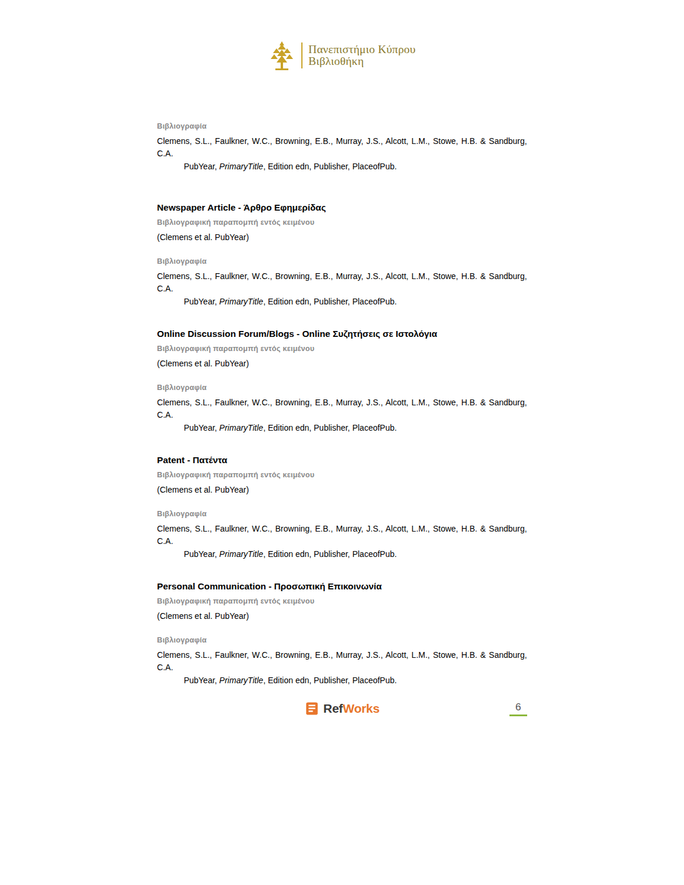Πανεπιστήμιο Κύπρου Βιβλιοθήκη
Βιβλιογραφία
Clemens, S.L., Faulkner, W.C., Browning, E.B., Murray, J.S., Alcott, L.M., Stowe, H.B. & Sandburg, C.A. PubYear, PrimaryTitle, Edition edn, Publisher, PlaceofPub.
Newspaper Article - Άρθρο Εφημερίδας
Βιβλιογραφική παραπομπή εντός κειμένου
(Clemens et al. PubYear)
Βιβλιογραφία
Clemens, S.L., Faulkner, W.C., Browning, E.B., Murray, J.S., Alcott, L.M., Stowe, H.B. & Sandburg, C.A. PubYear, PrimaryTitle, Edition edn, Publisher, PlaceofPub.
Online Discussion Forum/Blogs - Online Συζητήσεις σε Ιστολόγια
Βιβλιογραφική παραπομπή εντός κειμένου
(Clemens et al. PubYear)
Βιβλιογραφία
Clemens, S.L., Faulkner, W.C., Browning, E.B., Murray, J.S., Alcott, L.M., Stowe, H.B. & Sandburg, C.A. PubYear, PrimaryTitle, Edition edn, Publisher, PlaceofPub.
Patent - Πατέντα
Βιβλιογραφική παραπομπή εντός κειμένου
(Clemens et al. PubYear)
Βιβλιογραφία
Clemens, S.L., Faulkner, W.C., Browning, E.B., Murray, J.S., Alcott, L.M., Stowe, H.B. & Sandburg, C.A. PubYear, PrimaryTitle, Edition edn, Publisher, PlaceofPub.
Personal Communication - Προσωπική Επικοινωνία
Βιβλιογραφική παραπομπή εντός κειμένου
(Clemens et al. PubYear)
Βιβλιογραφία
Clemens, S.L., Faulkner, W.C., Browning, E.B., Murray, J.S., Alcott, L.M., Stowe, H.B. & Sandburg, C.A. PubYear, PrimaryTitle, Edition edn, Publisher, PlaceofPub.
Ref Works
6